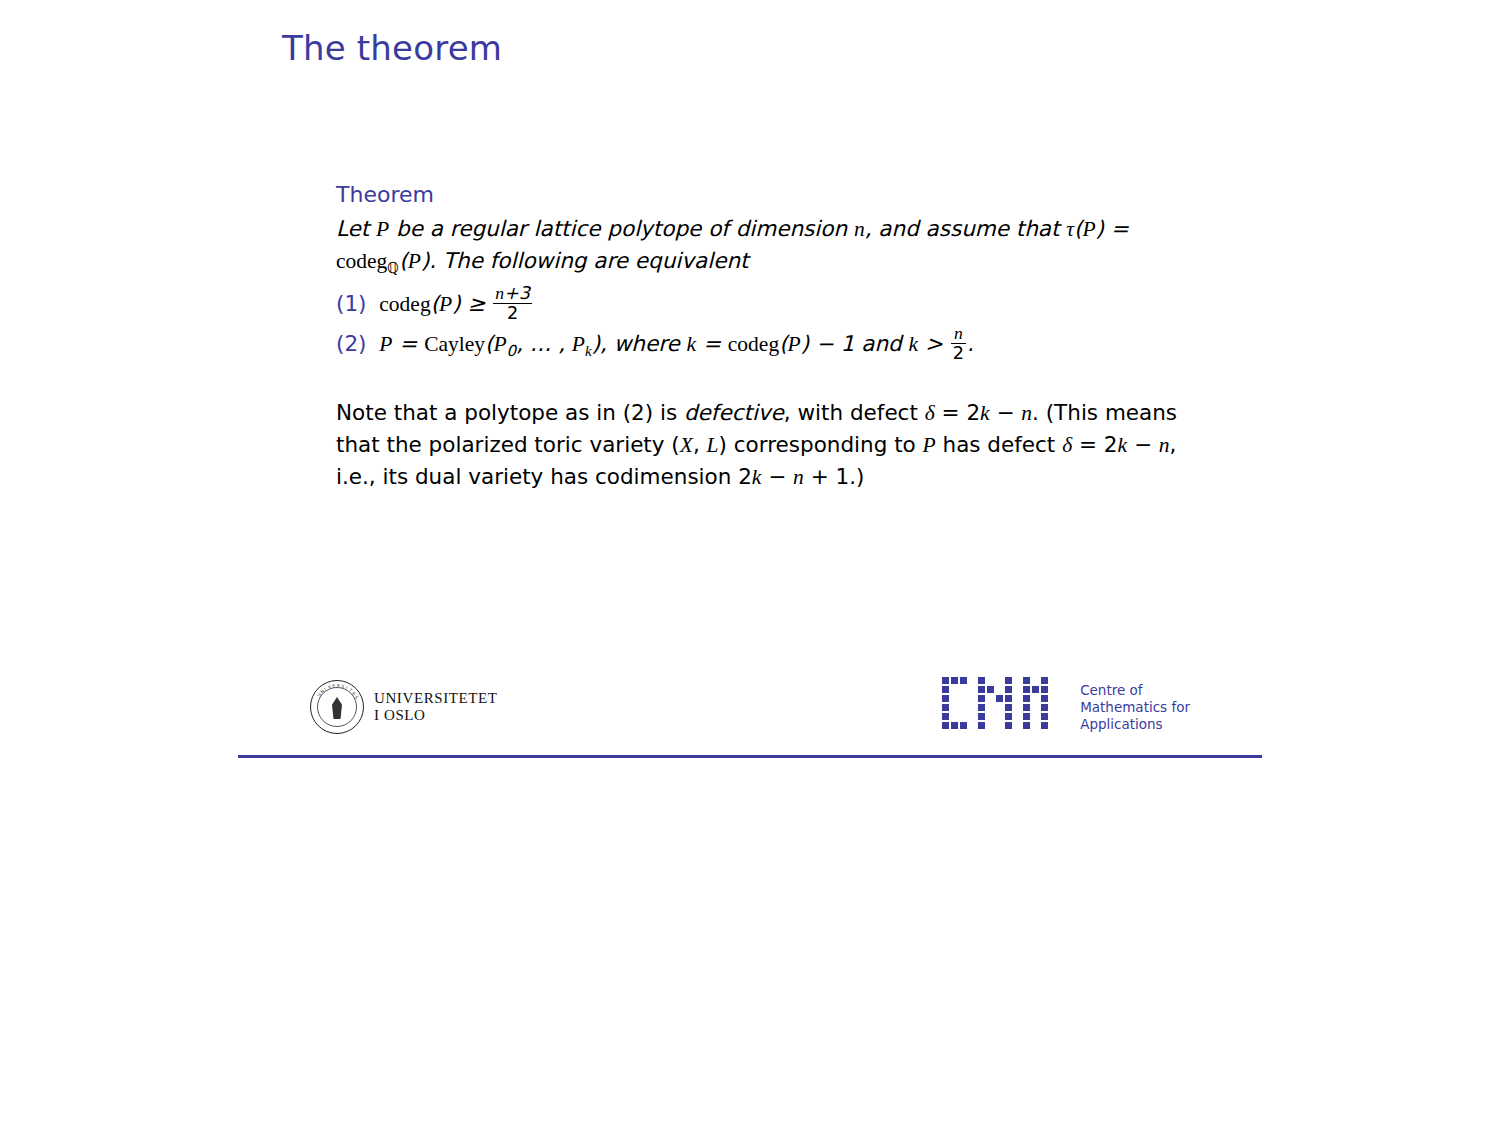The theorem
Theorem
Let P be a regular lattice polytope of dimension n, and assume that τ(P) = codegℚ(P). The following are equivalent
(1) codeg(P) ≥ n+32
(2) P = Cayley(P0, … , Pk), where k = codeg(P) − 1 and k > n 2.
Note that a polytope as in (2) is defective, with defect δ = 2k − n. (This means that the polarized toric variety (X, L) corresponding to P has defect δ = 2k − n, i.e., its dual variety has codimension 2k − n + 1.)
U N I V E R S I T A S
UNIVERSITETET
I OSLO
Centre of
Mathematics for
Applications